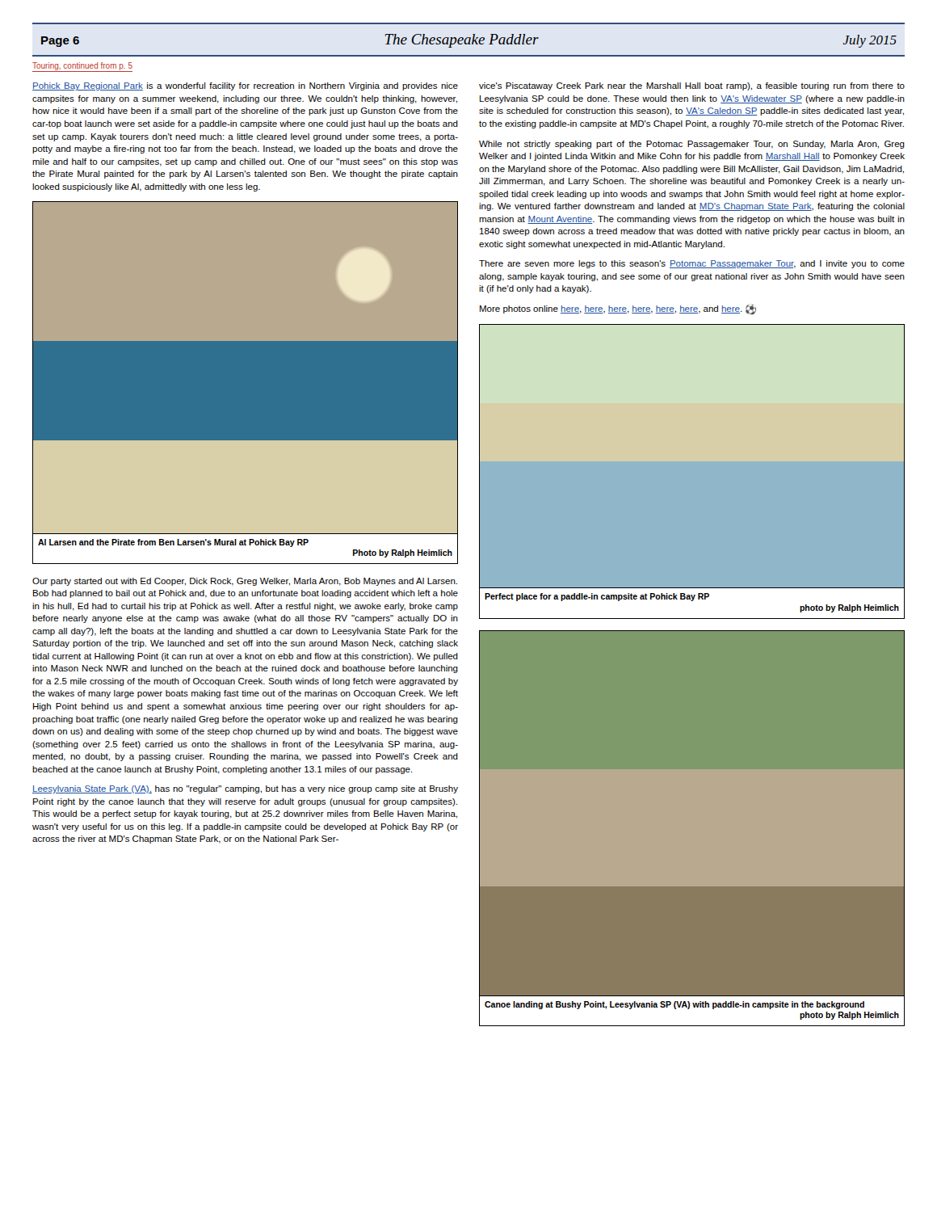Page 6
The Chesapeake Paddler
July 2015
Touring, continued from p. 5
Pohick Bay Regional Park is a wonderful facility for recreation in Northern Virginia and provides nice campsites for many on a summer weekend, including our three. We couldn't help thinking, however, how nice it would have been if a small part of the shoreline of the park just up Gunston Cove from the car-top boat launch were set aside for a paddle-in campsite where one could just haul up the boats and set up camp. Kayak tourers don't need much: a little cleared level ground under some trees, a porta-potty and maybe a fire-ring not too far from the beach. Instead, we loaded up the boats and drove the mile and half to our campsites, set up camp and chilled out. One of our "must sees" on this stop was the Pirate Mural painted for the park by Al Larsen's talented son Ben. We thought the pirate captain looked suspiciously like Al, admittedly with one less leg.
Al Larsen and the Pirate from Ben Larsen's Mural at Pohick Bay RP Photo by Ralph Heimlich
Our party started out with Ed Cooper, Dick Rock, Greg Welker, Marla Aron, Bob Maynes and Al Larsen. Bob had planned to bail out at Pohick and, due to an unfortunate boat loading accident which left a hole in his hull, Ed had to curtail his trip at Pohick as well. After a restful night, we awoke early, broke camp before nearly anyone else at the camp was awake (what do all those RV "campers" actually DO in camp all day?), left the boats at the landing and shuttled a car down to Leesylvania State Park for the Saturday portion of the trip. We launched and set off into the sun around Mason Neck, catching slack tidal current at Hallowing Point (it can run at over a knot on ebb and flow at this constriction). We pulled into Mason Neck NWR and lunched on the beach at the ruined dock and boathouse before launching for a 2.5 mile crossing of the mouth of Occoquan Creek. South winds of long fetch were aggravated by the wakes of many large power boats making fast time out of the marinas on Occoquan Creek. We left High Point behind us and spent a somewhat anxious time peering over our right shoulders for approaching boat traffic (one nearly nailed Greg before the operator woke up and realized he was bearing down on us) and dealing with some of the steep chop churned up by wind and boats. The biggest wave (something over 2.5 feet) carried us onto the shallows in front of the Leesylvania SP marina, augmented, no doubt, by a passing cruiser. Rounding the marina, we passed into Powell's Creek and beached at the canoe launch at Brushy Point, completing another 13.1 miles of our passage.
Leesylvania State Park (VA), has no "regular" camping, but has a very nice group camp site at Brushy Point right by the canoe launch that they will reserve for adult groups (unusual for group campsites). This would be a perfect setup for kayak touring, but at 25.2 downriver miles from Belle Haven Marina, wasn't very useful for us on this leg. If a paddle-in campsite could be developed at Pohick Bay RP (or across the river at MD's Chapman State Park, or on the National Park Ser-
vice's Piscataway Creek Park near the Marshall Hall boat ramp), a feasible touring run from there to Leesylvania SP could be done. These would then link to VA's Widewater SP (where a new paddle-in site is scheduled for construction this season), to VA's Caledon SP paddle-in sites dedicated last year, to the existing paddle-in campsite at MD's Chapel Point, a roughly 70-mile stretch of the Potomac River.
While not strictly speaking part of the Potomac Passagemaker Tour, on Sunday, Marla Aron, Greg Welker and I jointed Linda Witkin and Mike Cohn for his paddle from Marshall Hall to Pomonkey Creek on the Maryland shore of the Potomac. Also paddling were Bill McAllister, Gail Davidson, Jim LaMadrid, Jill Zimmerman, and Larry Schoen. The shoreline was beautiful and Pomonkey Creek is a nearly unspoiled tidal creek leading up into woods and swamps that John Smith would feel right at home exploring. We ventured farther downstream and landed at MD's Chapman State Park, featuring the colonial mansion at Mount Aventine. The commanding views from the ridgetop on which the house was built in 1840 sweep down across a treed meadow that was dotted with native prickly pear cactus in bloom, an exotic sight somewhat unexpected in mid-Atlantic Maryland.
There are seven more legs to this season's Potomac Passagemaker Tour, and I invite you to come along, sample kayak touring, and see some of our great national river as John Smith would have seen it (if he'd only had a kayak).
More photos online here, here, here, here, here, here, and here. ⚽
Perfect place for a paddle-in campsite at Pohick Bay RP photo by Ralph Heimlich
Canoe landing at Bushy Point, Leesylvania SP (VA) with paddle-in campsite in the background photo by Ralph Heimlich